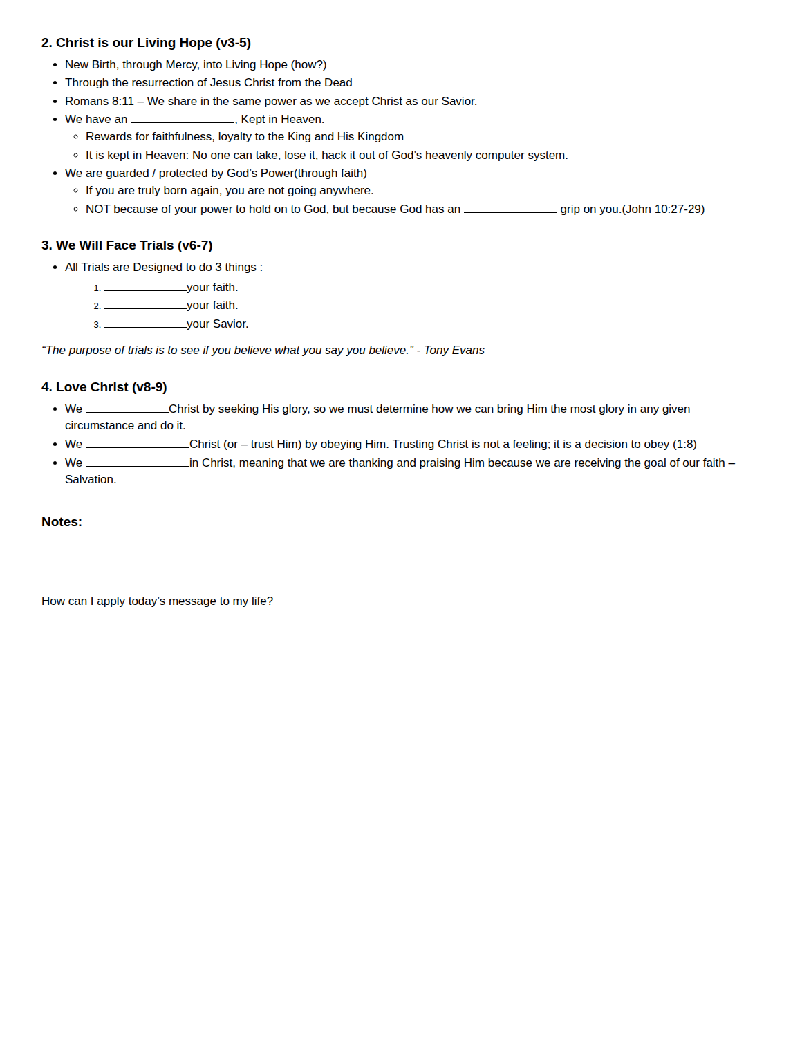2. Christ is our Living Hope (v3-5)
New Birth, through Mercy, into Living Hope (how?)
Through the resurrection of Jesus Christ from the Dead
Romans 8:11 – We share in the same power as we accept Christ as our Savior.
We have an , Kept in Heaven.
Rewards for faithfulness, loyalty to the King and His Kingdom
It is kept in Heaven: No one can take, lose it, hack it out of God’s heavenly computer system.
We are guarded / protected by God’s Power(through faith)
If you are truly born again, you are not going anywhere.
NOT because of your power to hold on to God, but because God has an grip on you.(John 10:27-29)
3. We Will Face Trials (v6-7)
All Trials are Designed to do 3 things :
your faith.
your faith.
your Savior.
“The purpose of trials is to see if you believe what you say you believe.” - Tony Evans
4. Love Christ (v8-9)
We Christ by seeking His glory, so we must determine how we can bring Him the most glory in any given circumstance and do it.
We Christ (or – trust Him) by obeying Him. Trusting Christ is not a feeling; it is a decision to obey (1:8)
We in Christ, meaning that we are thanking and praising Him because we are receiving the goal of our faith – Salvation.
Notes:
How can I apply today’s message to my life?